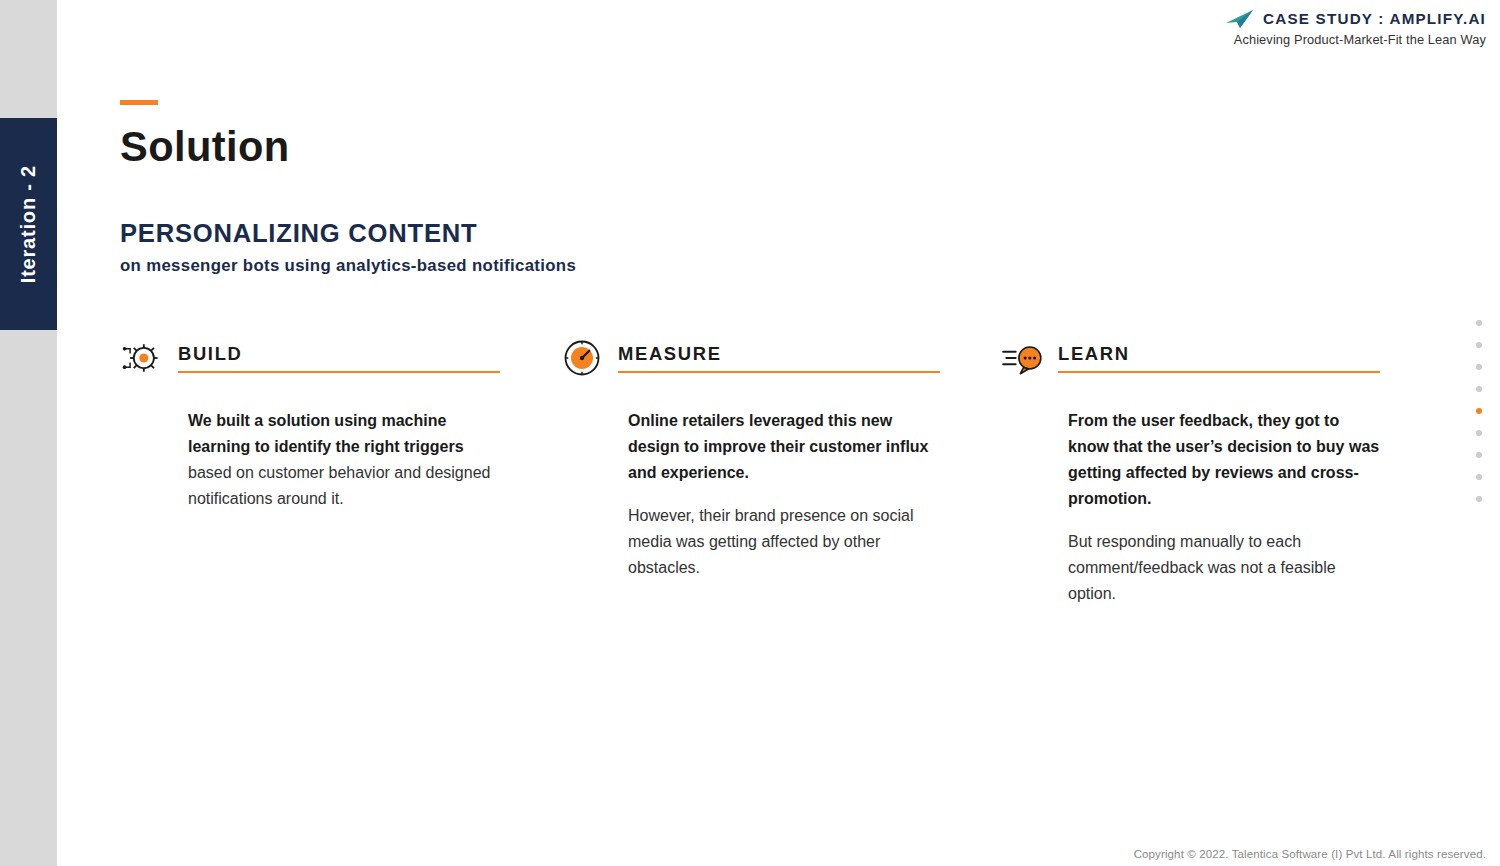Iteration - 2
Case Study : Amplify.ai
Achieving Product-Market-Fit the Lean Way
Solution
Personalizing Content
on messenger bots using analytics-based notifications
Build
We built a solution using machine learning to identify the right triggers based on customer behavior and designed notifications around it.
Measure
Online retailers leveraged this new design to improve their customer influx and experience.
However, their brand presence on social media was getting affected by other obstacles.
Learn
From the user feedback, they got to know that the user’s decision to buy was getting affected by reviews and cross-promotion.
But responding manually to each comment/feedback was not a feasible option.
Copyright © 2022. Talentica Software (I) Pvt Ltd. All rights reserved.